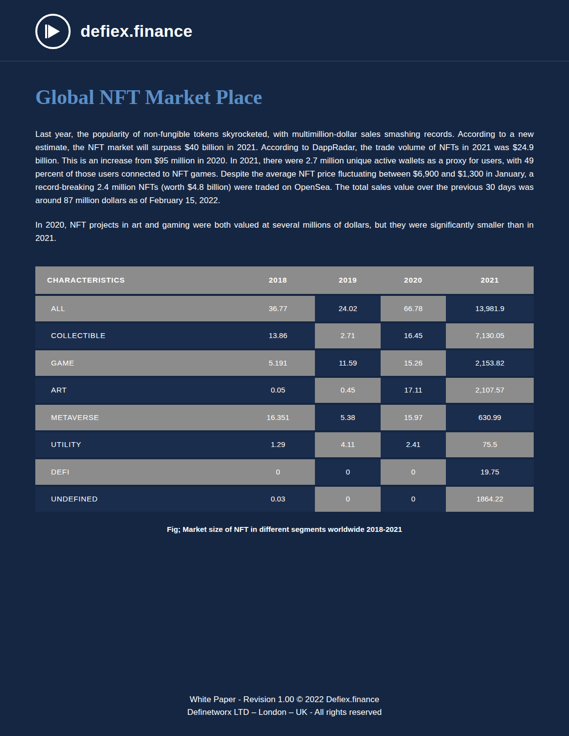defiex.finance
Global NFT Market Place
Last year, the popularity of non-fungible tokens skyrocketed, with multimillion-dollar sales smashing records. According to a new estimate, the NFT market will surpass $40 billion in 2021. According to DappRadar, the trade volume of NFTs in 2021 was $24.9 billion. This is an increase from $95 million in 2020. In 2021, there were 2.7 million unique active wallets as a proxy for users, with 49 percent of those users connected to NFT games. Despite the average NFT price fluctuating between $6,900 and $1,300 in January, a record-breaking 2.4 million NFTs (worth $4.8 billion) were traded on OpenSea. The total sales value over the previous 30 days was around 87 million dollars as of February 15, 2022.
In 2020, NFT projects in art and gaming were both valued at several millions of dollars, but they were significantly smaller than in 2021.
Fig; Market size of NFT in different segments worldwide 2018-2021
| CHARACTERISTICS | 2018 | 2019 | 2020 | 2021 |
| --- | --- | --- | --- | --- |
| ALL | 36.77 | 24.02 | 66.78 | 13,981.9 |
| COLLECTIBLE | 13.86 | 2.71 | 16.45 | 7,130.05 |
| GAME | 5.191 | 11.59 | 15.26 | 2,153.82 |
| ART | 0.05 | 0.45 | 17.11 | 2,107.57 |
| METAVERSE | 16.351 | 5.38 | 15.97 | 630.99 |
| UTILITY | 1.29 | 4.11 | 2.41 | 75.5 |
| DEFI | 0 | 0 | 0 | 19.75 |
| UNDEFINED | 0.03 | 0 | 0 | 1864.22 |
White Paper - Revision 1.00 © 2022 Defiex.finance
Definetworx LTD – London – UK - All rights reserved